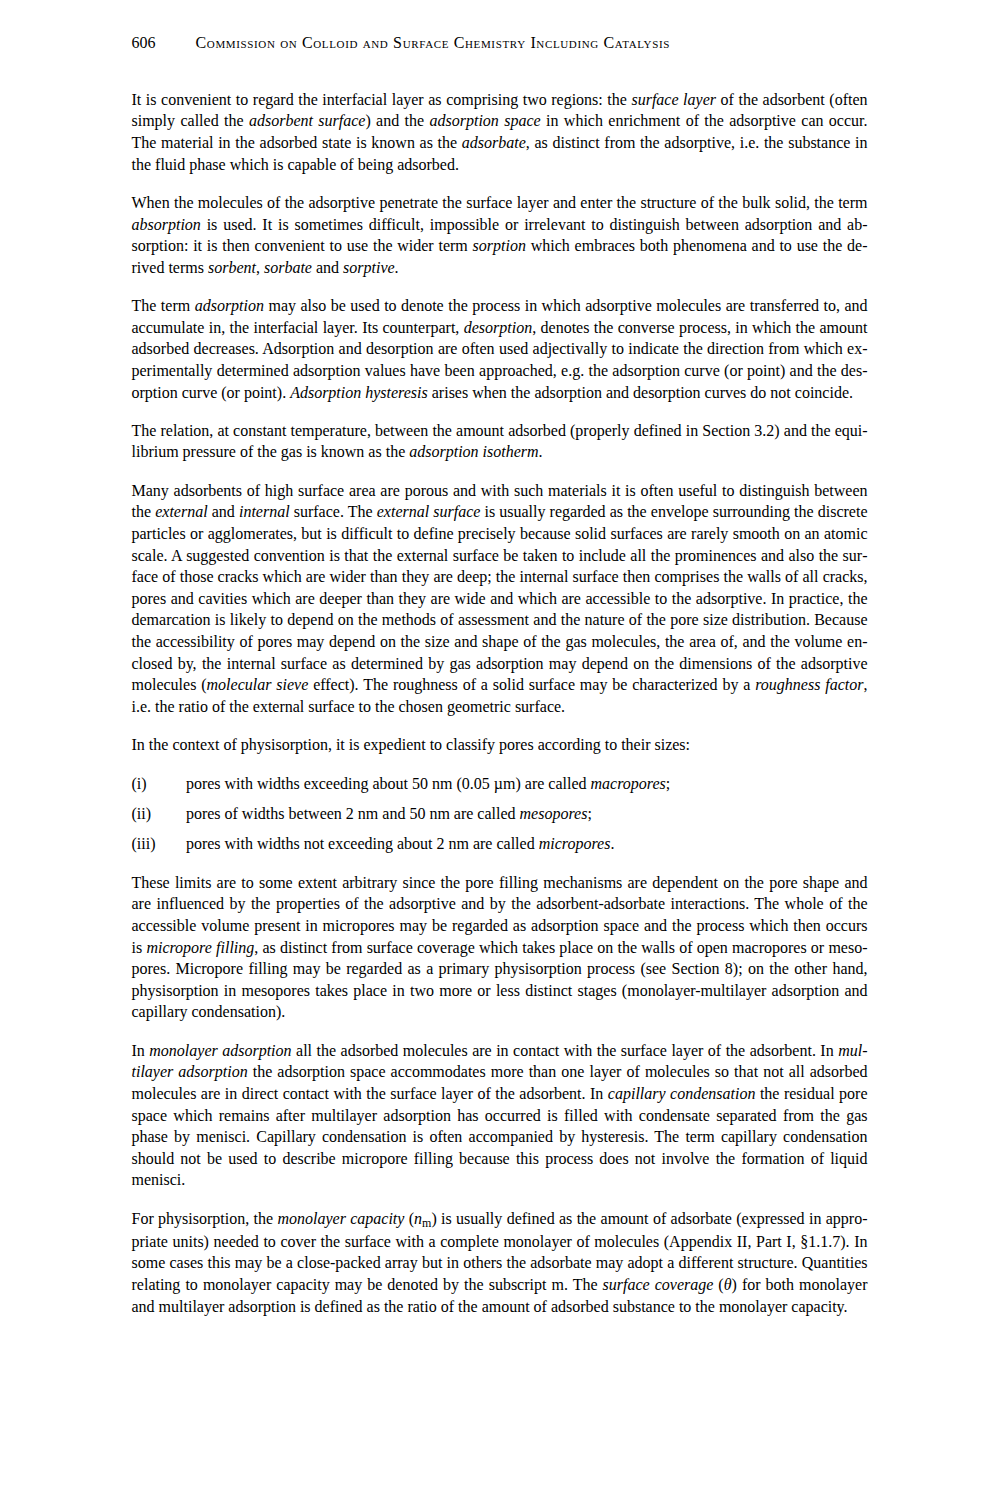606
Commission on Colloid and Surface Chemistry Including Catalysis
It is convenient to regard the interfacial layer as comprising two regions: the surface layer of the adsorbent (often simply called the adsorbent surface) and the adsorption space in which enrichment of the adsorptive can occur. The material in the adsorbed state is known as the adsorbate, as distinct from the adsorptive, i.e. the substance in the fluid phase which is capable of being adsorbed.
When the molecules of the adsorptive penetrate the surface layer and enter the structure of the bulk solid, the term absorption is used. It is sometimes difficult, impossible or irrelevant to distinguish between adsorption and absorption: it is then convenient to use the wider term sorption which embraces both phenomena and to use the derived terms sorbent, sorbate and sorptive.
The term adsorption may also be used to denote the process in which adsorptive molecules are transferred to, and accumulate in, the interfacial layer. Its counterpart, desorption, denotes the converse process, in which the amount adsorbed decreases. Adsorption and desorption are often used adjectivally to indicate the direction from which experimentally determined adsorption values have been approached, e.g. the adsorption curve (or point) and the desorption curve (or point). Adsorption hysteresis arises when the adsorption and desorption curves do not coincide.
The relation, at constant temperature, between the amount adsorbed (properly defined in Section 3.2) and the equilibrium pressure of the gas is known as the adsorption isotherm.
Many adsorbents of high surface area are porous and with such materials it is often useful to distinguish between the external and internal surface. The external surface is usually regarded as the envelope surrounding the discrete particles or agglomerates, but is difficult to define precisely because solid surfaces are rarely smooth on an atomic scale. A suggested convention is that the external surface be taken to include all the prominences and also the surface of those cracks which are wider than they are deep; the internal surface then comprises the walls of all cracks, pores and cavities which are deeper than they are wide and which are accessible to the adsorptive. In practice, the demarcation is likely to depend on the methods of assessment and the nature of the pore size distribution. Because the accessibility of pores may depend on the size and shape of the gas molecules, the area of, and the volume enclosed by, the internal surface as determined by gas adsorption may depend on the dimensions of the adsorptive molecules (molecular sieve effect). The roughness of a solid surface may be characterized by a roughness factor, i.e. the ratio of the external surface to the chosen geometric surface.
In the context of physisorption, it is expedient to classify pores according to their sizes:
(i) pores with widths exceeding about 50 nm (0.05 µm) are called macropores;
(ii) pores of widths between 2 nm and 50 nm are called mesopores;
(iii) pores with widths not exceeding about 2 nm are called micropores.
These limits are to some extent arbitrary since the pore filling mechanisms are dependent on the pore shape and are influenced by the properties of the adsorptive and by the adsorbent-adsorbate interactions. The whole of the accessible volume present in micropores may be regarded as adsorption space and the process which then occurs is micropore filling, as distinct from surface coverage which takes place on the walls of open macropores or mesopores. Micropore filling may be regarded as a primary physisorption process (see Section 8); on the other hand, physisorption in mesopores takes place in two more or less distinct stages (monolayer-multilayer adsorption and capillary condensation).
In monolayer adsorption all the adsorbed molecules are in contact with the surface layer of the adsorbent. In multilayer adsorption the adsorption space accommodates more than one layer of molecules so that not all adsorbed molecules are in direct contact with the surface layer of the adsorbent. In capillary condensation the residual pore space which remains after multilayer adsorption has occurred is filled with condensate separated from the gas phase by menisci. Capillary condensation is often accompanied by hysteresis. The term capillary condensation should not be used to describe micropore filling because this process does not involve the formation of liquid menisci.
For physisorption, the monolayer capacity (nm) is usually defined as the amount of adsorbate (expressed in appropriate units) needed to cover the surface with a complete monolayer of molecules (Appendix II, Part I, §1.1.7). In some cases this may be a close-packed array but in others the adsorbate may adopt a different structure. Quantities relating to monolayer capacity may be denoted by the subscript m. The surface coverage (θ) for both monolayer and multilayer adsorption is defined as the ratio of the amount of adsorbed substance to the monolayer capacity.